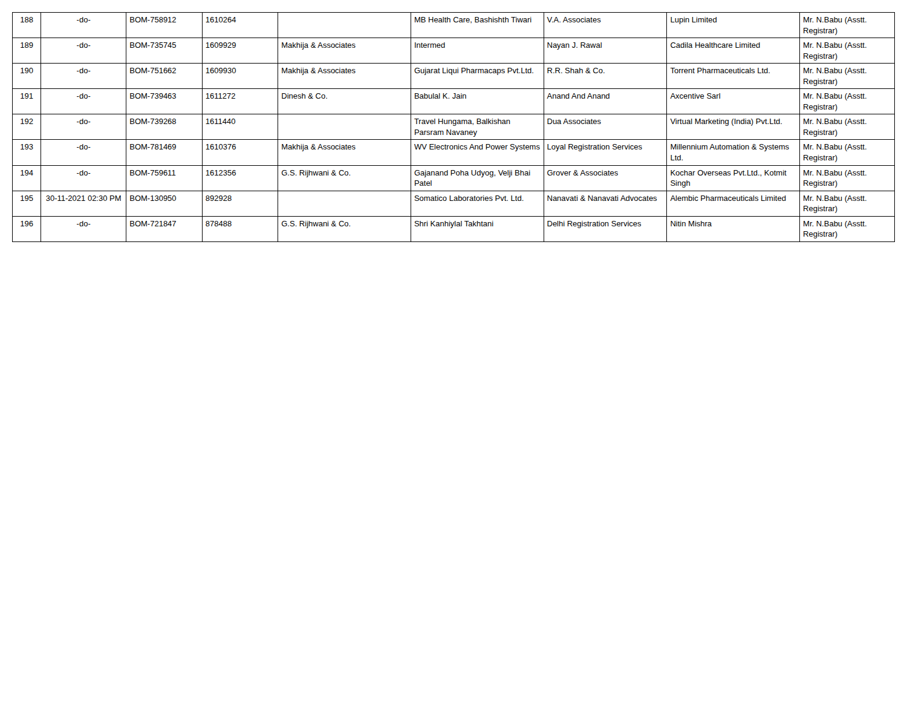| 188 | -do- | BOM-758912 | 1610264 | | MB Health Care, Bashishth Tiwari | V.A. Associates | Lupin Limited | Mr. N.Babu (Asstt. Registrar) |
| 189 | -do- | BOM-735745 | 1609929 | Makhija & Associates | Intermed | Nayan J. Rawal | Cadila Healthcare Limited | Mr. N.Babu (Asstt. Registrar) |
| 190 | -do- | BOM-751662 | 1609930 | Makhija & Associates | Gujarat Liqui Pharmacaps Pvt.Ltd. | R.R. Shah & Co. | Torrent Pharmaceuticals Ltd. | Mr. N.Babu (Asstt. Registrar) |
| 191 | -do- | BOM-739463 | 1611272 | Dinesh & Co. | Babulal K. Jain | Anand And Anand | Axcentive Sarl | Mr. N.Babu (Asstt. Registrar) |
| 192 | -do- | BOM-739268 | 1611440 | | Travel Hungama, Balkishan Parsram Navaney | Dua Associates | Virtual Marketing (India) Pvt.Ltd. | Mr. N.Babu (Asstt. Registrar) |
| 193 | -do- | BOM-781469 | 1610376 | Makhija & Associates | WV Electronics And Power Systems | Loyal Registration Services | Millennium Automation & Systems Ltd. | Mr. N.Babu (Asstt. Registrar) |
| 194 | -do- | BOM-759611 | 1612356 | G.S. Rijhwani & Co. | Gajanand Poha Udyog, Velji Bhai Patel | Grover & Associates | Kochar Overseas Pvt.Ltd., Kotmit Singh | Mr. N.Babu (Asstt. Registrar) |
| 195 | 30-11-2021 02:30 PM | BOM-130950 | 892928 | | Somatico Laboratories Pvt. Ltd. | Nanavati & Nanavati Advocates | Alembic Pharmaceuticals Limited | Mr. N.Babu (Asstt. Registrar) |
| 196 | -do- | BOM-721847 | 878488 | G.S. Rijhwani & Co. | Shri Kanhiylal Takhtani | Delhi Registration Services | Nitin Mishra | Mr. N.Babu (Asstt. Registrar) |